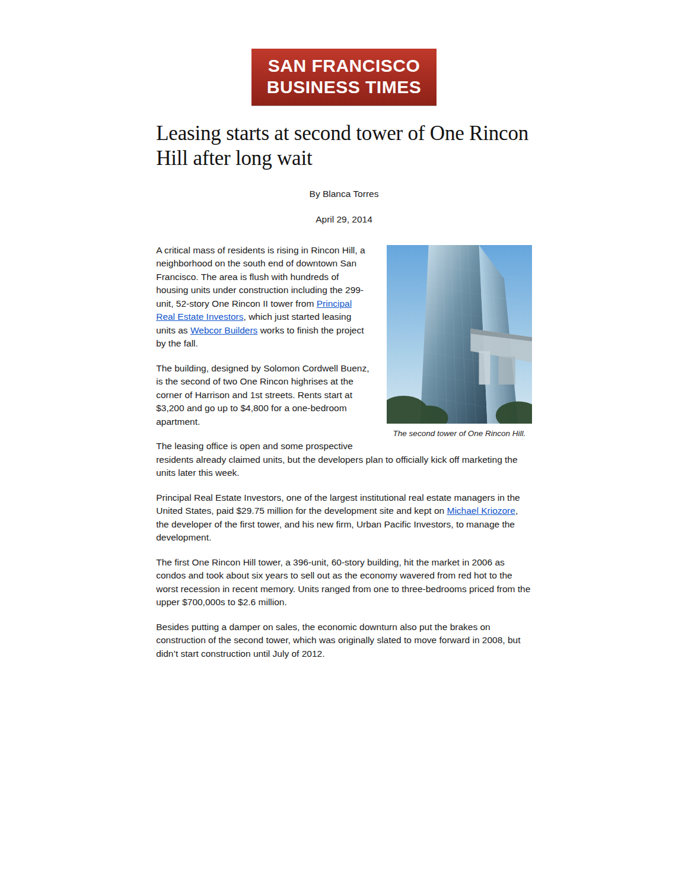SAN FRANCISCO BUSINESS TIMES
Leasing starts at second tower of One Rincon Hill after long wait
By Blanca Torres
April 29, 2014
The second tower of One Rincon Hill.
A critical mass of residents is rising in Rincon Hill, a neighborhood on the south end of downtown San Francisco. The area is flush with hundreds of housing units under construction including the 299-unit, 52-story One Rincon II tower from Principal Real Estate Investors, which just started leasing units as Webcor Builders works to finish the project by the fall.
The building, designed by Solomon Cordwell Buenz, is the second of two One Rincon highrises at the corner of Harrison and 1st streets. Rents start at $3,200 and go up to $4,800 for a one-bedroom apartment.
The leasing office is open and some prospective residents already claimed units, but the developers plan to officially kick off marketing the units later this week.
Principal Real Estate Investors, one of the largest institutional real estate managers in the United States, paid $29.75 million for the development site and kept on Michael Kriozore, the developer of the first tower, and his new firm, Urban Pacific Investors, to manage the development.
The first One Rincon Hill tower, a 396-unit, 60-story building, hit the market in 2006 as condos and took about six years to sell out as the economy wavered from red hot to the worst recession in recent memory. Units ranged from one to three-bedrooms priced from the upper $700,000s to $2.6 million.
Besides putting a damper on sales, the economic downturn also put the brakes on construction of the second tower, which was originally slated to move forward in 2008, but didn’t start construction until July of 2012.